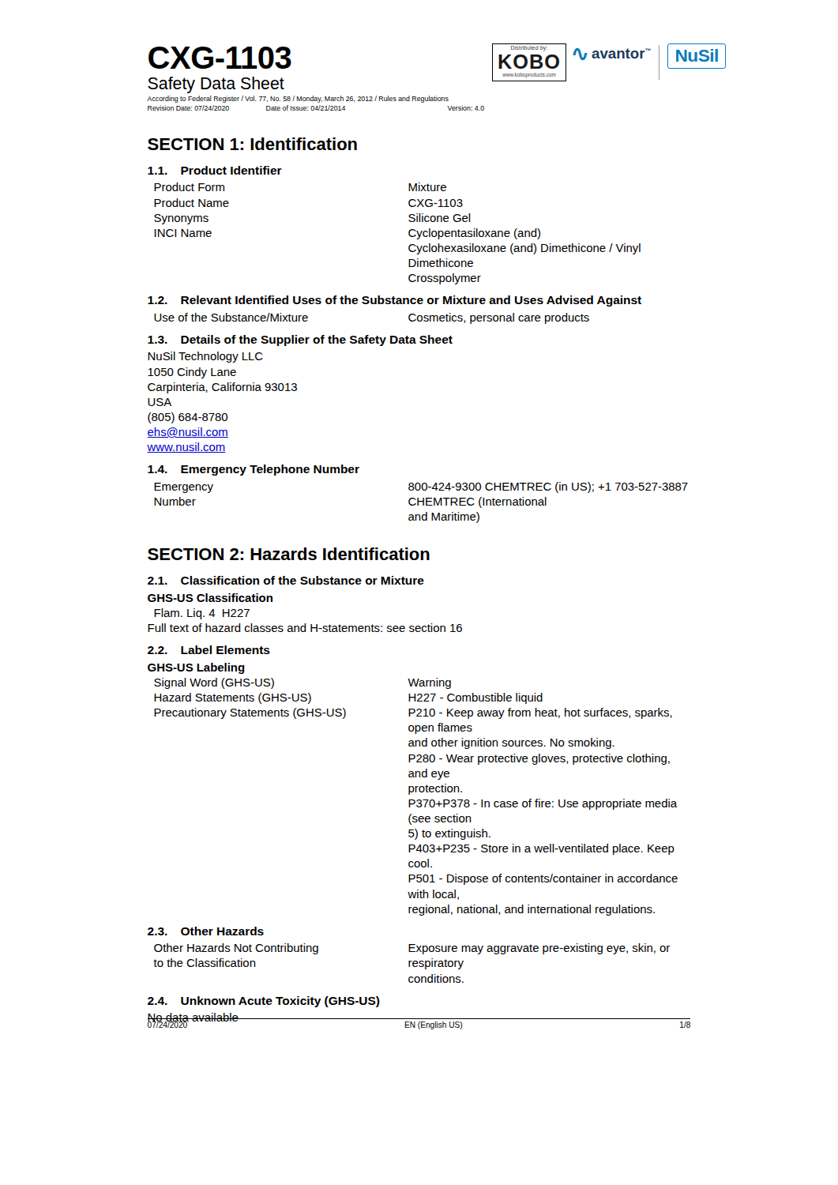CXG-1103
Safety Data Sheet
According to Federal Register / Vol. 77, No. 58 / Monday, March 26, 2012 / Rules and Regulations
Revision Date: 07/24/2020 Date of Issue: 04/21/2014 Version: 4.0
Distributed by:
KOBO
www.koboproducts.com
∿ avantor™
NuSil
SECTION 1: Identification
1.1. Product Identifier
Product Form
Mixture
Product Name
CXG-1103
Synonyms
Silicone Gel
INCI Name
Cyclopentasiloxane (and) Cyclohexasiloxane (and) Dimethicone / Vinyl Dimethicone Crosspolymer
1.2. Relevant Identified Uses of the Substance or Mixture and Uses Advised Against
Use of the Substance/Mixture
Cosmetics, personal care products
1.3. Details of the Supplier of the Safety Data Sheet
NuSil Technology LLC
1050 Cindy Lane
Carpinteria, California 93013
USA
(805) 684-8780
ehs@nusil.com
www.nusil.com
1.4. Emergency Telephone Number
Emergency
Number
800-424-9300 CHEMTREC (in US); +1 703-527-3887 CHEMTREC (International and Maritime)
SECTION 2: Hazards Identification
2.1. Classification of the Substance or Mixture
GHS-US Classification
Flam. Liq. 4 H227
Full text of hazard classes and H-statements: see section 16
2.2. Label Elements
GHS-US Labeling
Signal Word (GHS-US)
Warning
Hazard Statements (GHS-US)
H227 - Combustible liquid
Precautionary Statements (GHS-US)
P210 - Keep away from heat, hot surfaces, sparks, open flames and other ignition sources. No smoking. P280 - Wear protective gloves, protective clothing, and eye protection. P370+P378 - In case of fire: Use appropriate media (see section 5) to extinguish. P403+P235 - Store in a well-ventilated place. Keep cool. P501 - Dispose of contents/container in accordance with local, regional, national, and international regulations.
2.3. Other Hazards
Other Hazards Not Contributing
to the Classification
Exposure may aggravate pre-existing eye, skin, or respiratory conditions.
2.4. Unknown Acute Toxicity (GHS-US)
No data available
07/24/2020 EN (English US) 1/8